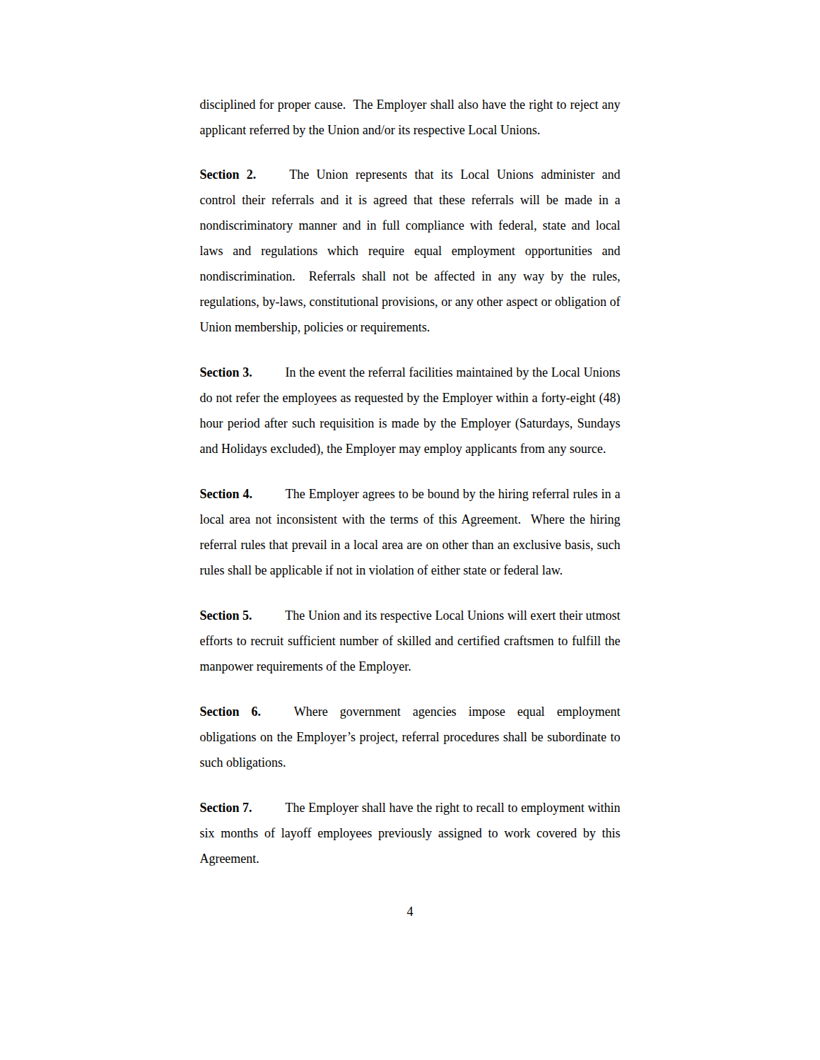disciplined for proper cause. The Employer shall also have the right to reject any applicant referred by the Union and/or its respective Local Unions.
Section 2. The Union represents that its Local Unions administer and control their referrals and it is agreed that these referrals will be made in a nondiscriminatory manner and in full compliance with federal, state and local laws and regulations which require equal employment opportunities and nondiscrimination. Referrals shall not be affected in any way by the rules, regulations, by-laws, constitutional provisions, or any other aspect or obligation of Union membership, policies or requirements.
Section 3. In the event the referral facilities maintained by the Local Unions do not refer the employees as requested by the Employer within a forty-eight (48) hour period after such requisition is made by the Employer (Saturdays, Sundays and Holidays excluded), the Employer may employ applicants from any source.
Section 4. The Employer agrees to be bound by the hiring referral rules in a local area not inconsistent with the terms of this Agreement. Where the hiring referral rules that prevail in a local area are on other than an exclusive basis, such rules shall be applicable if not in violation of either state or federal law.
Section 5. The Union and its respective Local Unions will exert their utmost efforts to recruit sufficient number of skilled and certified craftsmen to fulfill the manpower requirements of the Employer.
Section 6. Where government agencies impose equal employment obligations on the Employer’s project, referral procedures shall be subordinate to such obligations.
Section 7. The Employer shall have the right to recall to employment within six months of layoff employees previously assigned to work covered by this Agreement.
4